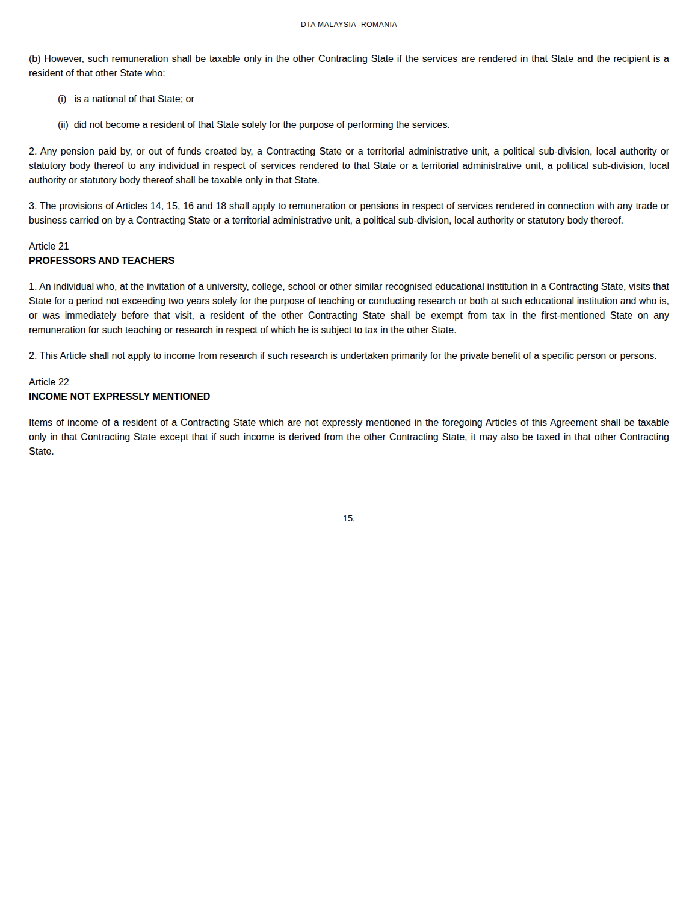DTA MALAYSIA -ROMANIA
(b) However, such remuneration shall be taxable only in the other Contracting State if the services are rendered in that State and the recipient is a resident of that other State who:
(i) is a national of that State; or
(ii) did not become a resident of that State solely for the purpose of performing the services.
2. Any pension paid by, or out of funds created by, a Contracting State or a territorial administrative unit, a political sub-division, local authority or statutory body thereof to any individual in respect of services rendered to that State or a territorial administrative unit, a political sub-division, local authority or statutory body thereof shall be taxable only in that State.
3. The provisions of Articles 14, 15, 16 and 18 shall apply to remuneration or pensions in respect of services rendered in connection with any trade or business carried on by a Contracting State or a territorial administrative unit, a political sub-division, local authority or statutory body thereof.
Article 21
PROFESSORS AND TEACHERS
1. An individual who, at the invitation of a university, college, school or other similar recognised educational institution in a Contracting State, visits that State for a period not exceeding two years solely for the purpose of teaching or conducting research or both at such educational institution and who is, or was immediately before that visit, a resident of the other Contracting State shall be exempt from tax in the first-mentioned State on any remuneration for such teaching or research in respect of which he is subject to tax in the other State.
2. This Article shall not apply to income from research if such research is undertaken primarily for the private benefit of a specific person or persons.
Article 22
INCOME NOT EXPRESSLY MENTIONED
Items of income of a resident of a Contracting State which are not expressly mentioned in the foregoing Articles of this Agreement shall be taxable only in that Contracting State except that if such income is derived from the other Contracting State, it may also be taxed in that other Contracting State.
15.